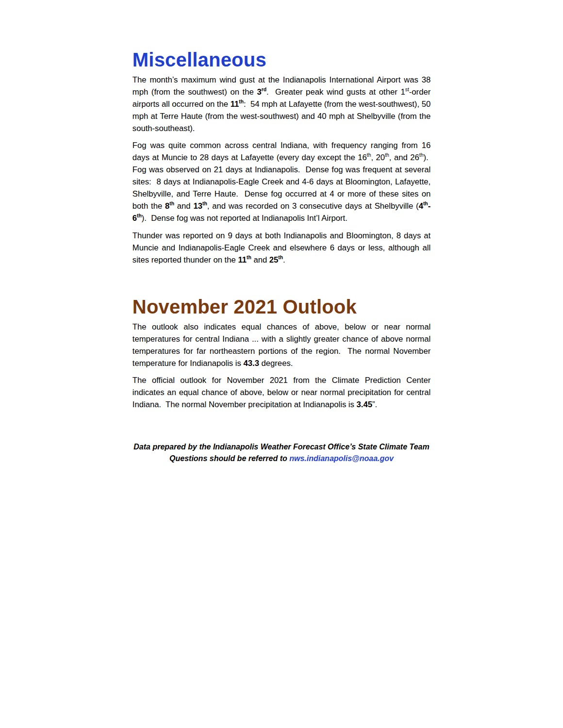Miscellaneous
The month’s maximum wind gust at the Indianapolis International Airport was 38 mph (from the southwest) on the 3rd. Greater peak wind gusts at other 1st-order airports all occurred on the 11th: 54 mph at Lafayette (from the west-southwest), 50 mph at Terre Haute (from the west-southwest) and 40 mph at Shelbyville (from the south-southeast).
Fog was quite common across central Indiana, with frequency ranging from 16 days at Muncie to 28 days at Lafayette (every day except the 16th, 20th, and 26th). Fog was observed on 21 days at Indianapolis. Dense fog was frequent at several sites: 8 days at Indianapolis-Eagle Creek and 4-6 days at Bloomington, Lafayette, Shelbyville, and Terre Haute. Dense fog occurred at 4 or more of these sites on both the 8th and 13th, and was recorded on 3 consecutive days at Shelbyville (4th-6th). Dense fog was not reported at Indianapolis Int’l Airport.
Thunder was reported on 9 days at both Indianapolis and Bloomington, 8 days at Muncie and Indianapolis-Eagle Creek and elsewhere 6 days or less, although all sites reported thunder on the 11th and 25th.
November 2021 Outlook
The outlook also indicates equal chances of above, below or near normal temperatures for central Indiana ... with a slightly greater chance of above normal temperatures for far northeastern portions of the region. The normal November temperature for Indianapolis is 43.3 degrees.
The official outlook for November 2021 from the Climate Prediction Center indicates an equal chance of above, below or near normal precipitation for central Indiana. The normal November precipitation at Indianapolis is 3.45”.
Data prepared by the Indianapolis Weather Forecast Office’s State Climate Team
Questions should be referred to nws.indianapolis@noaa.gov